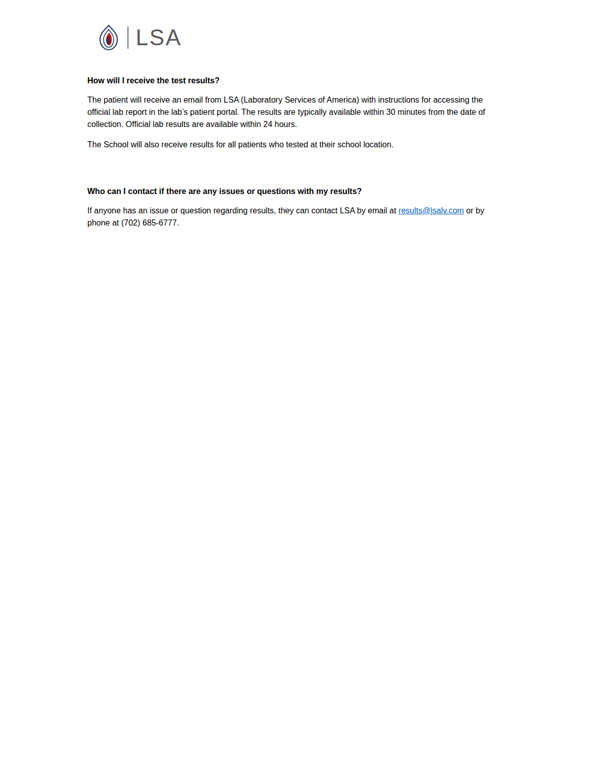LSA
How will I receive the test results?
The patient will receive an email from LSA (Laboratory Services of America) with instructions for accessing the official lab report in the lab’s patient portal. The results are typically available within 30 minutes from the date of collection. Official lab results are available within 24 hours.
The School will also receive results for all patients who tested at their school location.
Who can I contact if there are any issues or questions with my results?
If anyone has an issue or question regarding results, they can contact LSA by email at results@lsalv.com or by phone at (702) 685-6777.